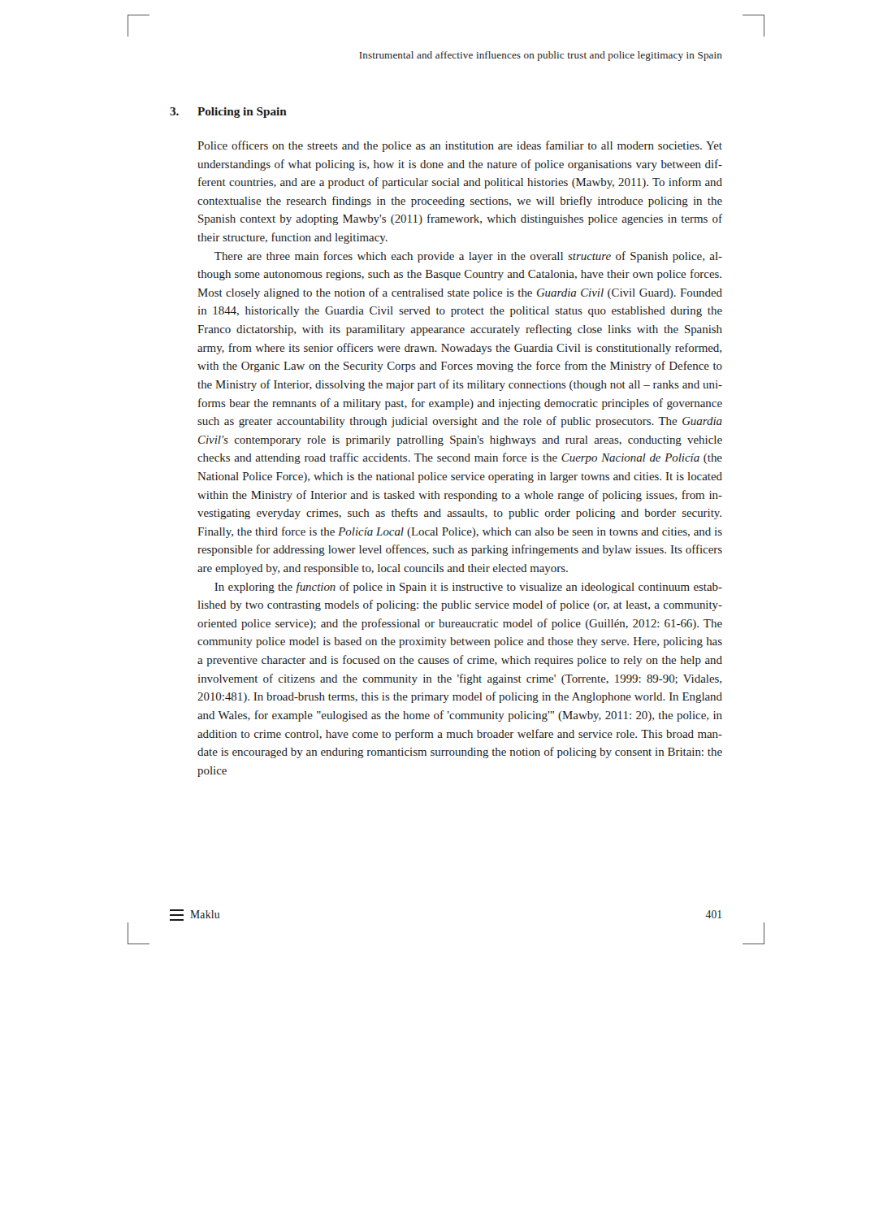Instrumental and affective influences on public trust and police legitimacy in Spain
3. Policing in Spain
Police officers on the streets and the police as an institution are ideas familiar to all modern societies. Yet understandings of what policing is, how it is done and the nature of police organisations vary between different countries, and are a product of particular social and political histories (Mawby, 2011). To inform and contextualise the research findings in the proceeding sections, we will briefly introduce policing in the Spanish context by adopting Mawby's (2011) framework, which distinguishes police agencies in terms of their structure, function and legitimacy.
There are three main forces which each provide a layer in the overall structure of Spanish police, although some autonomous regions, such as the Basque Country and Catalonia, have their own police forces. Most closely aligned to the notion of a centralised state police is the Guardia Civil (Civil Guard). Founded in 1844, historically the Guardia Civil served to protect the political status quo established during the Franco dictatorship, with its paramilitary appearance accurately reflecting close links with the Spanish army, from where its senior officers were drawn. Nowadays the Guardia Civil is constitutionally reformed, with the Organic Law on the Security Corps and Forces moving the force from the Ministry of Defence to the Ministry of Interior, dissolving the major part of its military connections (though not all – ranks and uniforms bear the remnants of a military past, for example) and injecting democratic principles of governance such as greater accountability through judicial oversight and the role of public prosecutors. The Guardia Civil's contemporary role is primarily patrolling Spain's highways and rural areas, conducting vehicle checks and attending road traffic accidents. The second main force is the Cuerpo Nacional de Policía (the National Police Force), which is the national police service operating in larger towns and cities. It is located within the Ministry of Interior and is tasked with responding to a whole range of policing issues, from investigating everyday crimes, such as thefts and assaults, to public order policing and border security. Finally, the third force is the Policía Local (Local Police), which can also be seen in towns and cities, and is responsible for addressing lower level offences, such as parking infringements and bylaw issues. Its officers are employed by, and responsible to, local councils and their elected mayors.
In exploring the function of police in Spain it is instructive to visualize an ideological continuum established by two contrasting models of policing: the public service model of police (or, at least, a community-oriented police service); and the professional or bureaucratic model of police (Guillén, 2012: 61-66). The community police model is based on the proximity between police and those they serve. Here, policing has a preventive character and is focused on the causes of crime, which requires police to rely on the help and involvement of citizens and the community in the 'fight against crime' (Torrente, 1999: 89-90; Vidales, 2010:481). In broad-brush terms, this is the primary model of policing in the Anglophone world. In England and Wales, for example "eulogised as the home of 'community policing'" (Mawby, 2011: 20), the police, in addition to crime control, have come to perform a much broader welfare and service role. This broad mandate is encouraged by an enduring romanticism surrounding the notion of policing by consent in Britain: the police
Maklu
401